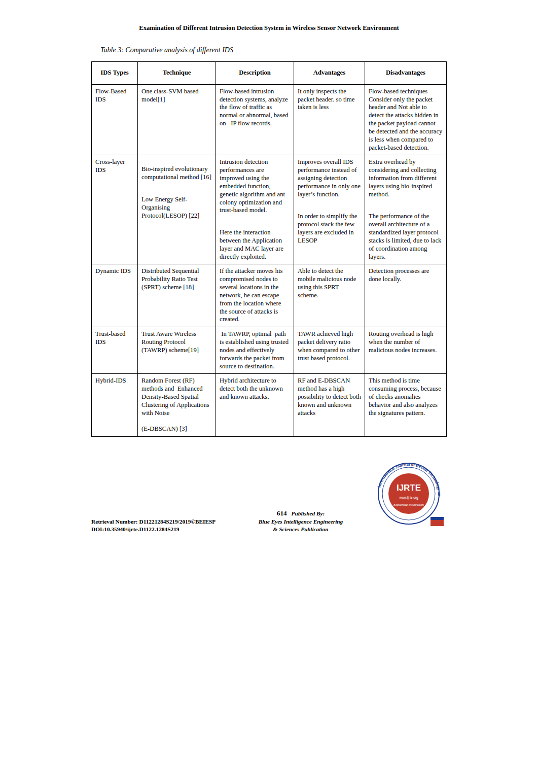Examination of Different Intrusion Detection System in Wireless Sensor Network Environment
Table 3: Comparative analysis of different IDS
| IDS Types | Technique | Description | Advantages | Disadvantages |
| --- | --- | --- | --- | --- |
| Flow-Based IDS | One class-SVM based model[1] | Flow-based intrusion detection systems, analyze the flow of traffic as normal or abnormal, based on IP flow records. | It only inspects the packet header. so time taken is less | Flow-based techniques Consider only the packet header and Not able to detect the attacks hidden in the packet payload cannot be detected and the accuracy is less when compared to packet-based detection. |
| Cross-layer IDS | Bio-inspired evolutionary computational method [16] Low Energy Self-Organising Protocol(LESOP) [22] | Intrusion detection performances are improved using the embedded function, genetic algorithm and ant colony optimization and trust-based model. Here the interaction between the Application layer and MAC layer are directly exploited. | Improves overall IDS performance instead of assigning detection performance in only one layer’s function. In order to simplify the protocol stack the few layers are excluded in LESOP | Extra overhead by considering and collecting information from different layers using bio-inspired method. The performance of the overall architecture of a standardized layer protocol stacks is limited, due to lack of coordination among layers. |
| Dynamic IDS | Distributed Sequential Probability Ratio Test (SPRT) scheme [18] | If the attacker moves his compromised nodes to several locations in the network, he can escape from the location where the source of attacks is created. | Able to detect the mobile malicious node using this SPRT scheme. | Detection processes are done locally. |
| Trust-based IDS | Trust Aware Wireless Routing Protocol (TAWRP) scheme[19] | In TAWRP, optimal path is established using trusted nodes and effectively forwards the packet from source to destination. | TAWR achieved high packet delivery ratio when compared to other trust based protocol. | Routing overhead is high when the number of malicious nodes increases. |
| Hybrid-IDS | Random Forest (RF) methods and Enhanced Density-Based Spatial Clustering of Applications with Noise (E-DBSCAN) [3] | Hybrid architecture to detect both the unknown and known attacks . | RF and E-DBSCAN method has a high possibility to detect both known and unknown attacks | This method is time consuming process, because of checks anomalies behavior and also analyzes the signatures pattern. |
Retrieval Number: D11221284S219/2019©BEIESP
DOI:10.35940/ijrte.D1122.1284S219
614 Published By:
Blue Eyes Intelligence Engineering
& Sciences Publication
International Journal of Recent Technology and Engineering IJRTE www.ijrte.org Exploring Innovation